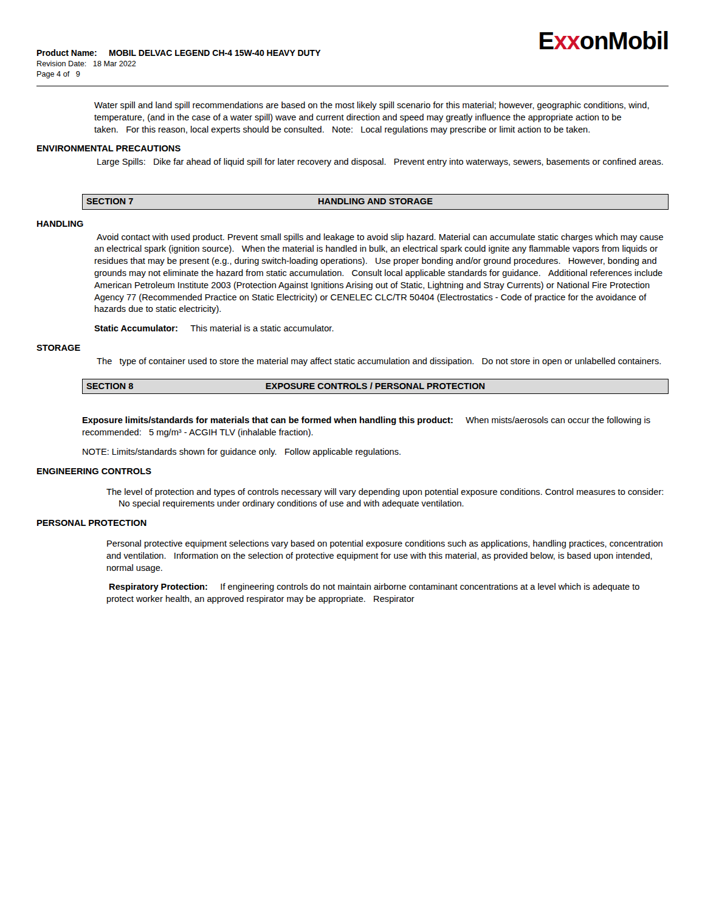ExxonMobil
Product Name: MOBIL DELVAC LEGEND CH-4 15W-40 HEAVY DUTY
Revision Date: 18 Mar 2022
Page 4 of 9
Water spill and land spill recommendations are based on the most likely spill scenario for this material; however, geographic conditions, wind, temperature, (and in the case of a water spill) wave and current direction and speed may greatly influence the appropriate action to be taken. For this reason, local experts should be consulted. Note: Local regulations may prescribe or limit action to be taken.
ENVIRONMENTAL PRECAUTIONS
Large Spills: Dike far ahead of liquid spill for later recovery and disposal. Prevent entry into waterways, sewers, basements or confined areas.
SECTION 7 HANDLING AND STORAGE
HANDLING
Avoid contact with used product. Prevent small spills and leakage to avoid slip hazard. Material can accumulate static charges which may cause an electrical spark (ignition source). When the material is handled in bulk, an electrical spark could ignite any flammable vapors from liquids or residues that may be present (e.g., during switch-loading operations). Use proper bonding and/or ground procedures. However, bonding and grounds may not eliminate the hazard from static accumulation. Consult local applicable standards for guidance. Additional references include American Petroleum Institute 2003 (Protection Against Ignitions Arising out of Static, Lightning and Stray Currents) or National Fire Protection Agency 77 (Recommended Practice on Static Electricity) or CENELEC CLC/TR 50404 (Electrostatics - Code of practice for the avoidance of hazards due to static electricity).
Static Accumulator: This material is a static accumulator.
STORAGE
The type of container used to store the material may affect static accumulation and dissipation. Do not store in open or unlabelled containers.
SECTION 8 EXPOSURE CONTROLS / PERSONAL PROTECTION
Exposure limits/standards for materials that can be formed when handling this product: When mists/aerosols can occur the following is recommended: 5 mg/m³ - ACGIH TLV (inhalable fraction).
NOTE: Limits/standards shown for guidance only. Follow applicable regulations.
ENGINEERING CONTROLS
The level of protection and types of controls necessary will vary depending upon potential exposure conditions. Control measures to consider:
No special requirements under ordinary conditions of use and with adequate ventilation.
PERSONAL PROTECTION
Personal protective equipment selections vary based on potential exposure conditions such as applications, handling practices, concentration and ventilation. Information on the selection of protective equipment for use with this material, as provided below, is based upon intended, normal usage.
Respiratory Protection: If engineering controls do not maintain airborne contaminant concentrations at a level which is adequate to protect worker health, an approved respirator may be appropriate. Respirator